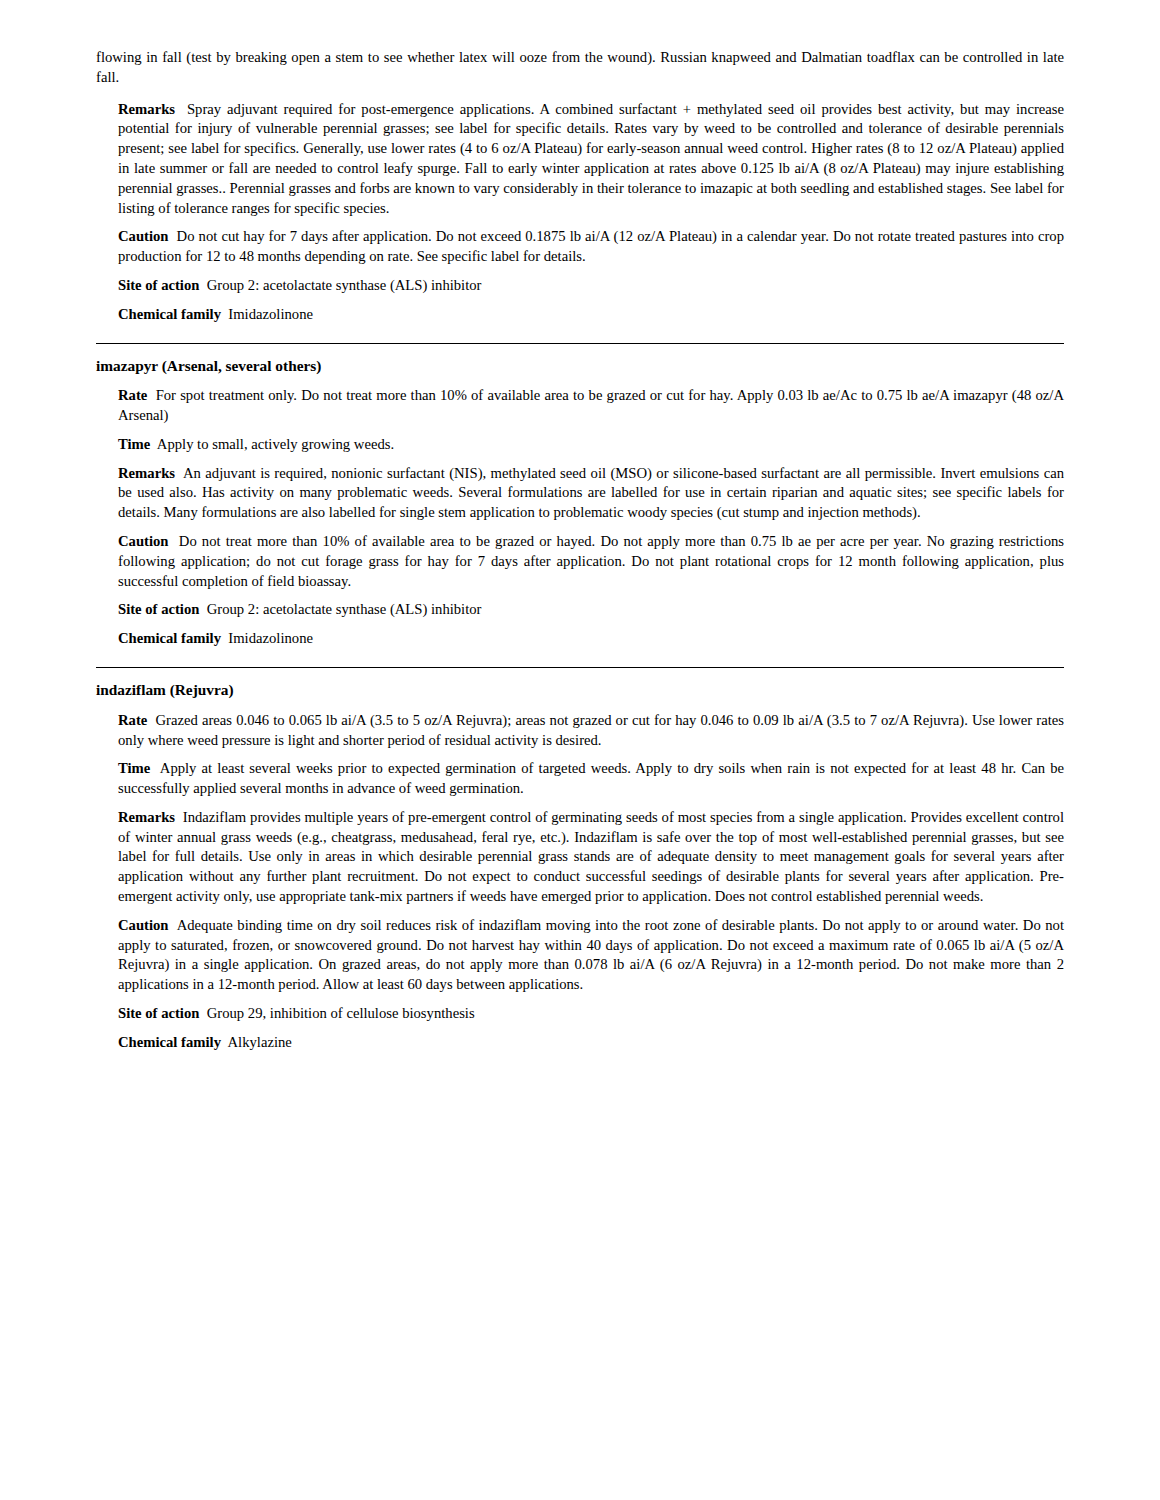flowing in fall (test by breaking open a stem to see whether latex will ooze from the wound). Russian knapweed and Dalmatian toadflax can be controlled in late fall.
Remarks Spray adjuvant required for post-emergence applications. A combined surfactant + methylated seed oil provides best activity, but may increase potential for injury of vulnerable perennial grasses; see label for specific details. Rates vary by weed to be controlled and tolerance of desirable perennials present; see label for specifics. Generally, use lower rates (4 to 6 oz/A Plateau) for early-season annual weed control. Higher rates (8 to 12 oz/A Plateau) applied in late summer or fall are needed to control leafy spurge. Fall to early winter application at rates above 0.125 lb ai/A (8 oz/A Plateau) may injure establishing perennial grasses.. Perennial grasses and forbs are known to vary considerably in their tolerance to imazapic at both seedling and established stages. See label for listing of tolerance ranges for specific species.
Caution Do not cut hay for 7 days after application. Do not exceed 0.1875 lb ai/A (12 oz/A Plateau) in a calendar year. Do not rotate treated pastures into crop production for 12 to 48 months depending on rate. See specific label for details.
Site of action Group 2: acetolactate synthase (ALS) inhibitor
Chemical family Imidazolinone
imazapyr (Arsenal, several others)
Rate For spot treatment only. Do not treat more than 10% of available area to be grazed or cut for hay. Apply 0.03 lb ae/Ac to 0.75 lb ae/A imazapyr (48 oz/A Arsenal)
Time Apply to small, actively growing weeds.
Remarks An adjuvant is required, nonionic surfactant (NIS), methylated seed oil (MSO) or silicone-based surfactant are all permissible. Invert emulsions can be used also. Has activity on many problematic weeds. Several formulations are labelled for use in certain riparian and aquatic sites; see specific labels for details. Many formulations are also labelled for single stem application to problematic woody species (cut stump and injection methods).
Caution Do not treat more than 10% of available area to be grazed or hayed. Do not apply more than 0.75 lb ae per acre per year. No grazing restrictions following application; do not cut forage grass for hay for 7 days after application. Do not plant rotational crops for 12 month following application, plus successful completion of field bioassay.
Site of action Group 2: acetolactate synthase (ALS) inhibitor
Chemical family Imidazolinone
indaziflam (Rejuvra)
Rate Grazed areas 0.046 to 0.065 lb ai/A (3.5 to 5 oz/A Rejuvra); areas not grazed or cut for hay 0.046 to 0.09 lb ai/A (3.5 to 7 oz/A Rejuvra). Use lower rates only where weed pressure is light and shorter period of residual activity is desired.
Time Apply at least several weeks prior to expected germination of targeted weeds. Apply to dry soils when rain is not expected for at least 48 hr. Can be successfully applied several months in advance of weed germination.
Remarks Indaziflam provides multiple years of pre-emergent control of germinating seeds of most species from a single application. Provides excellent control of winter annual grass weeds (e.g., cheatgrass, medusahead, feral rye, etc.). Indaziflam is safe over the top of most well-established perennial grasses, but see label for full details. Use only in areas in which desirable perennial grass stands are of adequate density to meet management goals for several years after application without any further plant recruitment. Do not expect to conduct successful seedings of desirable plants for several years after application. Pre-emergent activity only, use appropriate tank-mix partners if weeds have emerged prior to application. Does not control established perennial weeds.
Caution Adequate binding time on dry soil reduces risk of indaziflam moving into the root zone of desirable plants. Do not apply to or around water. Do not apply to saturated, frozen, or snowcovered ground. Do not harvest hay within 40 days of application. Do not exceed a maximum rate of 0.065 lb ai/A (5 oz/A Rejuvra) in a single application. On grazed areas, do not apply more than 0.078 lb ai/A (6 oz/A Rejuvra) in a 12-month period. Do not make more than 2 applications in a 12-month period. Allow at least 60 days between applications.
Site of action Group 29, inhibition of cellulose biosynthesis
Chemical family Alkylazine